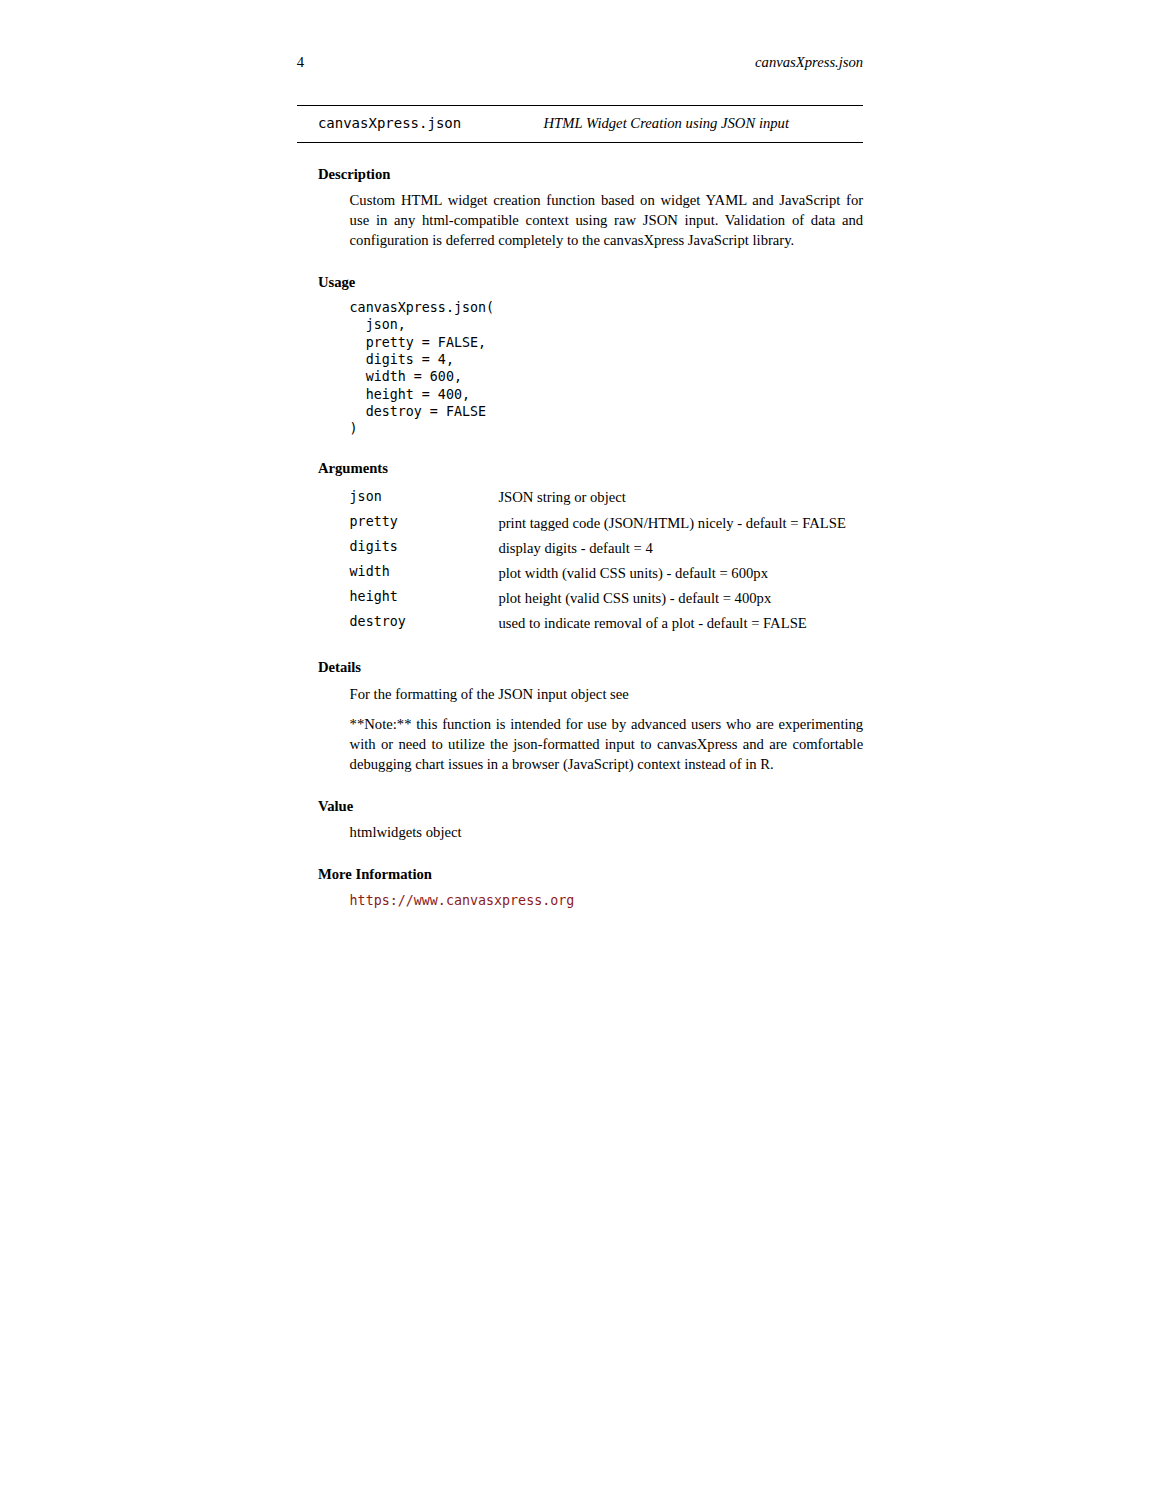4 canvasXpress.json
canvasXpress.json HTML Widget Creation using JSON input
Description
Custom HTML widget creation function based on widget YAML and JavaScript for use in any html-compatible context using raw JSON input. Validation of data and configuration is deferred completely to the canvasXpress JavaScript library.
Usage
canvasXpress.json(
  json,
  pretty = FALSE,
  digits = 4,
  width = 600,
  height = 400,
  destroy = FALSE
)
Arguments
json
JSON string or object
pretty
print tagged code (JSON/HTML) nicely - default = FALSE
digits
display digits - default = 4
width
plot width (valid CSS units) - default = 600px
height
plot height (valid CSS units) - default = 400px
destroy
used to indicate removal of a plot - default = FALSE
Details
For the formatting of the JSON input object see
**Note:** this function is intended for use by advanced users who are experimenting with or need to utilize the json-formatted input to canvasXpress and are comfortable debugging chart issues in a browser (JavaScript) context instead of in R.
Value
htmlwidgets object
More Information
https://www.canvasxpress.org